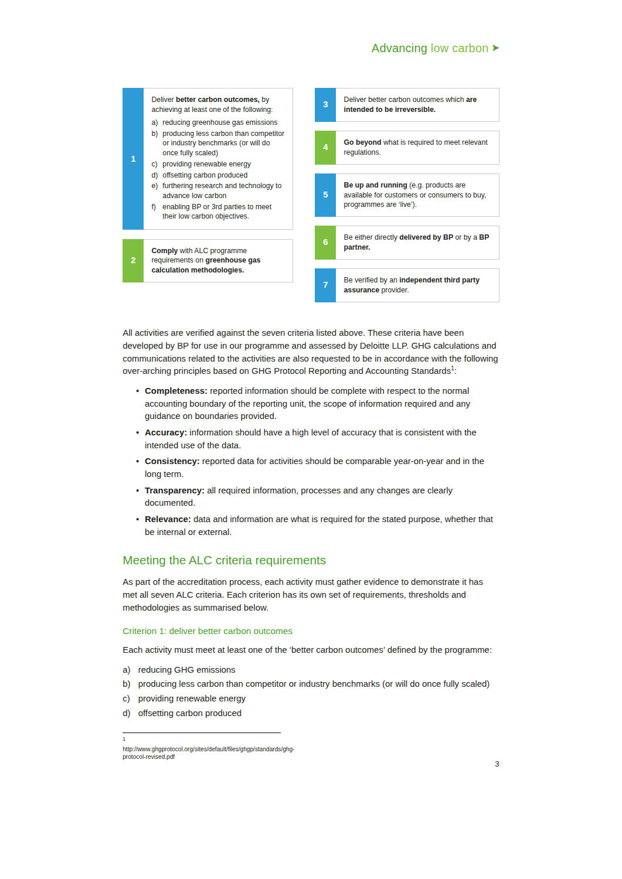Advancing low carbon➤
1
Deliver better carbon outcomes, by achieving at least one of the following:
a) reducing greenhouse gas emissions
b) producing less carbon than competitor or industry benchmarks (or will do once fully scaled)
c) providing renewable energy
d) offsetting carbon produced
e) furthering research and technology to advance low carbon
f) enabling BP or 3rd parties to meet their low carbon objectives.
2
Comply with ALC programme requirements on greenhouse gas calculation methodologies.
3
Deliver better carbon outcomes which are intended to be irreversible.
4
Go beyond what is required to meet relevant regulations.
5
Be up and running (e.g. products are available for customers or consumers to buy, programmes are ‘live’).
6
Be either directly delivered by BP or by a BP partner.
7
Be verified by an independent third party assurance provider.
All activities are verified against the seven criteria listed above. These criteria have been developed by BP for use in our programme and assessed by Deloitte LLP. GHG calculations and communications related to the activities are also requested to be in accordance with the following over-arching principles based on GHG Protocol Reporting and Accounting Standards1:
Completeness: reported information should be complete with respect to the normal accounting boundary of the reporting unit, the scope of information required and any guidance on boundaries provided.
Accuracy: information should have a high level of accuracy that is consistent with the intended use of the data.
Consistency: reported data for activities should be comparable year-on-year and in the long term.
Transparency: all required information, processes and any changes are clearly documented.
Relevance: data and information are what is required for the stated purpose, whether that be internal or external.
Meeting the ALC criteria requirements
As part of the accreditation process, each activity must gather evidence to demonstrate it has met all seven ALC criteria. Each criterion has its own set of requirements, thresholds and methodologies as summarised below.
Criterion 1: deliver better carbon outcomes
Each activity must meet at least one of the ‘better carbon outcomes’ defined by the programme:
a) reducing GHG emissions
b) producing less carbon than competitor or industry benchmarks (or will do once fully scaled)
c) providing renewable energy
d) offsetting carbon produced
1 http://www.ghgprotocol.org/sites/default/files/ghgp/standards/ghg-protocol-revised.pdf
3